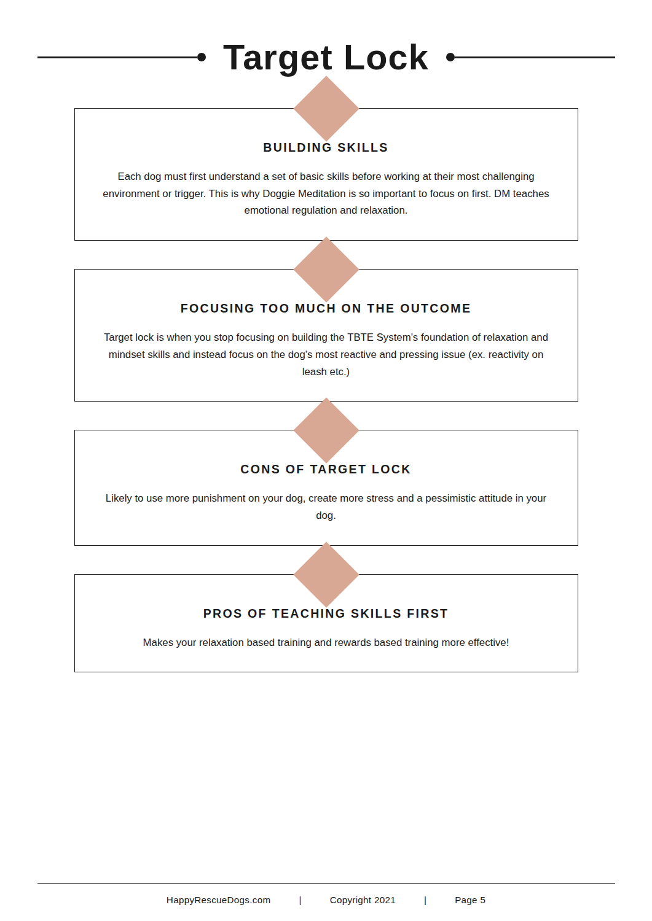Target Lock
Building Skills
Each dog must first understand a set of basic skills before working at their most challenging environment or trigger. This is why Doggie Meditation is so important to focus on first. DM teaches emotional regulation and relaxation.
Focusing Too Much on the Outcome
Target lock is when you stop focusing on building the TBTE System's foundation of relaxation and mindset skills and instead focus on the dog's most reactive and pressing issue (ex. reactivity on leash etc.)
Cons of Target Lock
Likely to use more punishment on your dog, create more stress and a pessimistic attitude in your dog.
Pros of Teaching Skills First
Makes your relaxation based training and rewards based training more effective!
HappyRescueDogs.com | Copyright 2021 | Page 5